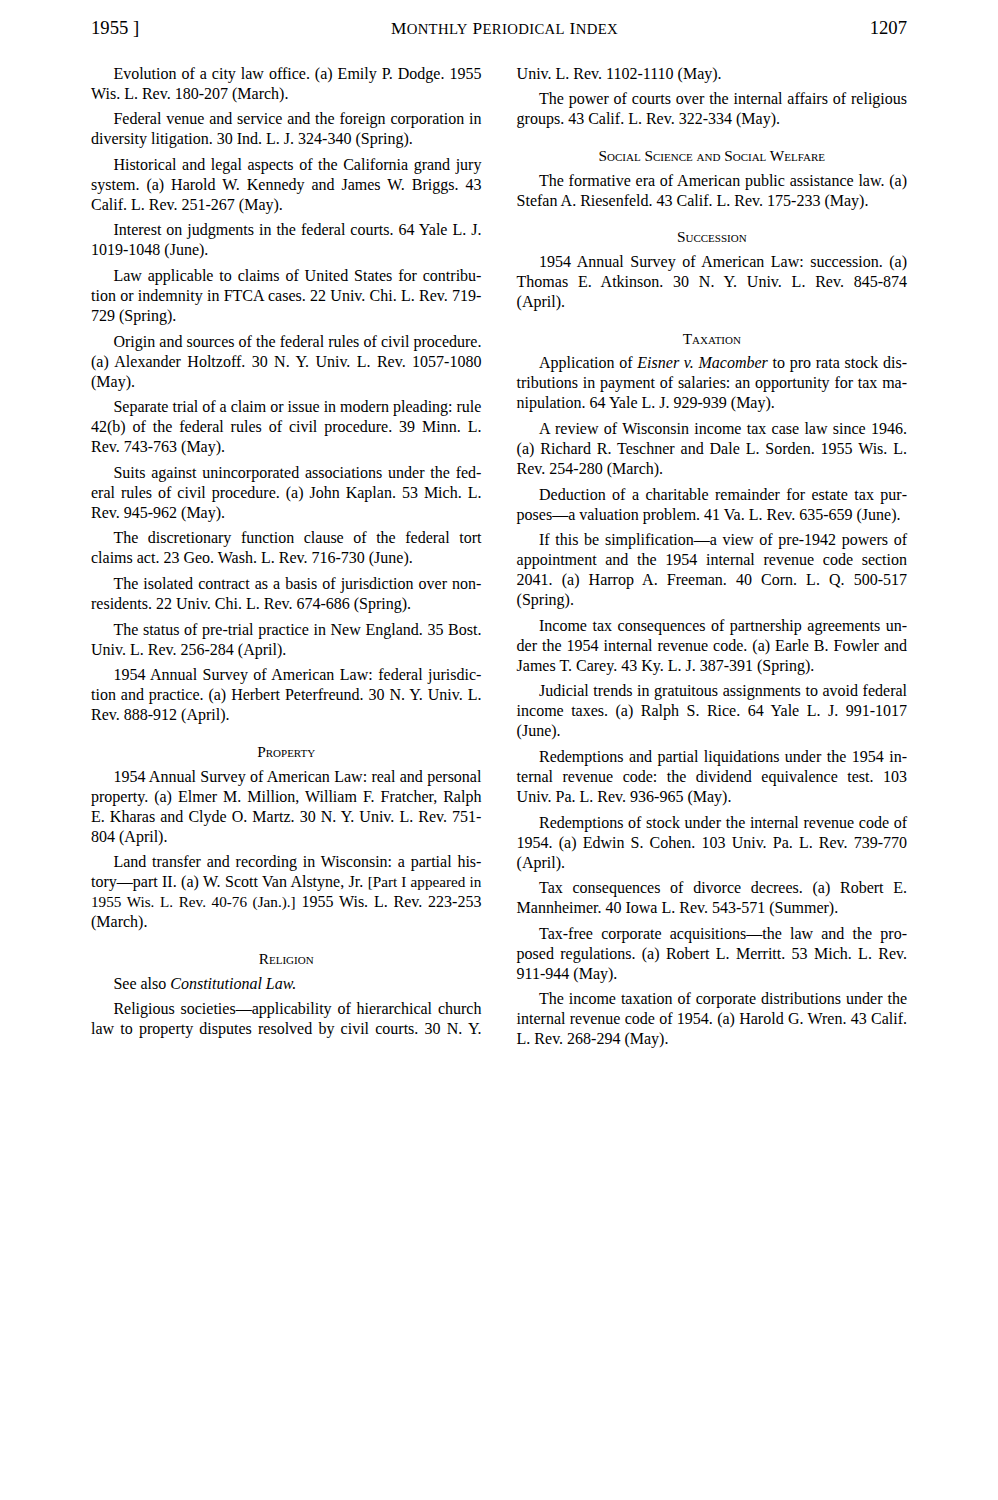1955 ] MONTHLY PERIODICAL INDEX 1207
Evolution of a city law office. (a) Emily P. Dodge. 1955 Wis. L. Rev. 180-207 (March).
Federal venue and service and the foreign corporation in diversity litigation. 30 Ind. L. J. 324-340 (Spring).
Historical and legal aspects of the California grand jury system. (a) Harold W. Kennedy and James W. Briggs. 43 Calif. L. Rev. 251-267 (May).
Interest on judgments in the federal courts. 64 Yale L. J. 1019-1048 (June).
Law applicable to claims of United States for contribution or indemnity in FTCA cases. 22 Univ. Chi. L. Rev. 719-729 (Spring).
Origin and sources of the federal rules of civil procedure. (a) Alexander Holtzoff. 30 N. Y. Univ. L. Rev. 1057-1080 (May).
Separate trial of a claim or issue in modern pleading: rule 42(b) of the federal rules of civil procedure. 39 Minn. L. Rev. 743-763 (May).
Suits against unincorporated associations under the federal rules of civil procedure. (a) John Kaplan. 53 Mich. L. Rev. 945-962 (May).
The discretionary function clause of the federal tort claims act. 23 Geo. Wash. L. Rev. 716-730 (June).
The isolated contract as a basis of jurisdiction over non-residents. 22 Univ. Chi. L. Rev. 674-686 (Spring).
The status of pre-trial practice in New England. 35 Bost. Univ. L. Rev. 256-284 (April).
1954 Annual Survey of American Law: federal jurisdiction and practice. (a) Herbert Peterfreund. 30 N. Y. Univ. L. Rev. 888-912 (April).
Property
1954 Annual Survey of American Law: real and personal property. (a) Elmer M. Million, William F. Fratcher, Ralph E. Kharas and Clyde O. Martz. 30 N. Y. Univ. L. Rev. 751-804 (April).
Land transfer and recording in Wisconsin: a partial history—part II. (a) W. Scott Van Alstyne, Jr. [Part I appeared in 1955 Wis. L. Rev. 40-76 (Jan.).] 1955 Wis. L. Rev. 223-253 (March).
Religion
See also Constitutional Law.
Religious societies—applicability of hierarchical church law to property disputes resolved by civil courts. 30 N. Y. Univ. L. Rev. 1102-1110 (May).
The power of courts over the internal affairs of religious groups. 43 Calif. L. Rev. 322-334 (May).
Social Science and Social Welfare
The formative era of American public assistance law. (a) Stefan A. Riesenfeld. 43 Calif. L. Rev. 175-233 (May).
Succession
1954 Annual Survey of American Law: succession. (a) Thomas E. Atkinson. 30 N. Y. Univ. L. Rev. 845-874 (April).
Taxation
Application of Eisner v. Macomber to pro rata stock distributions in payment of salaries: an opportunity for tax manipulation. 64 Yale L. J. 929-939 (May).
A review of Wisconsin income tax case law since 1946. (a) Richard R. Teschner and Dale L. Sorden. 1955 Wis. L. Rev. 254-280 (March).
Deduction of a charitable remainder for estate tax purposes—a valuation problem. 41 Va. L. Rev. 635-659 (June).
If this be simplification—a view of pre-1942 powers of appointment and the 1954 internal revenue code section 2041. (a) Harrop A. Freeman. 40 Corn. L. Q. 500-517 (Spring).
Income tax consequences of partnership agreements under the 1954 internal revenue code. (a) Earle B. Fowler and James T. Carey. 43 Ky. L. J. 387-391 (Spring).
Judicial trends in gratuitous assignments to avoid federal income taxes. (a) Ralph S. Rice. 64 Yale L. J. 991-1017 (June).
Redemptions and partial liquidations under the 1954 internal revenue code: the dividend equivalence test. 103 Univ. Pa. L. Rev. 936-965 (May).
Redemptions of stock under the internal revenue code of 1954. (a) Edwin S. Cohen. 103 Univ. Pa. L. Rev. 739-770 (April).
Tax consequences of divorce decrees. (a) Robert E. Mannheimer. 40 Iowa L. Rev. 543-571 (Summer).
Tax-free corporate acquisitions—the law and the proposed regulations. (a) Robert L. Merritt. 53 Mich. L. Rev. 911-944 (May).
The income taxation of corporate distributions under the internal revenue code of 1954. (a) Harold G. Wren. 43 Calif. L. Rev. 268-294 (May).